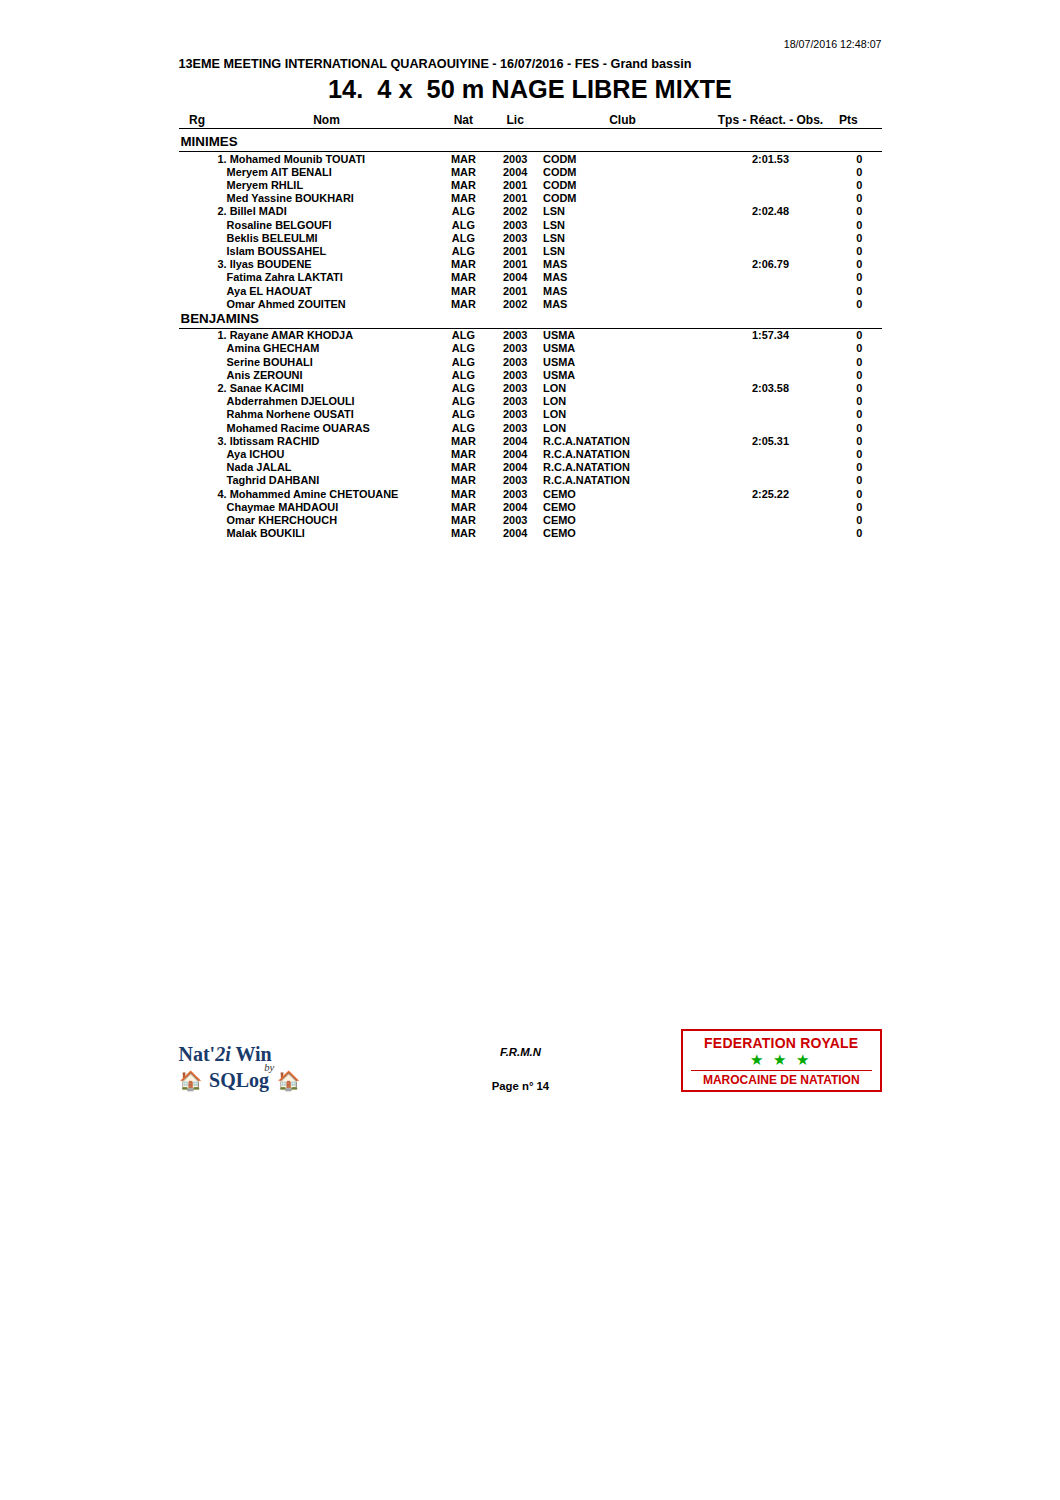18/07/2016 12:48:07
13EME MEETING INTERNATIONAL QUARAOUIYINE - 16/07/2016 - FES - Grand bassin
14. 4 x 50 m NAGE LIBRE MIXTE
| Rg | Nom | Nat | Lic | Club | Tps - Réact. - Obs. | Pts |
| --- | --- | --- | --- | --- | --- | --- |
| MINIMES |
| | 1. Mohamed Mounib TOUATI | MAR | 2003 | CODM | 2:01.53 | 0 |
| | Meryem AIT BENALI | MAR | 2004 | CODM | | 0 |
| | Meryem RHLIL | MAR | 2001 | CODM | | 0 |
| | Med Yassine BOUKHARI | MAR | 2001 | CODM | | 0 |
| | 2. Billel MADI | ALG | 2002 | LSN | 2:02.48 | 0 |
| | Rosaline BELGOUFI | ALG | 2003 | LSN | | 0 |
| | Beklis BELEULMI | ALG | 2003 | LSN | | 0 |
| | Islam BOUSSAHEL | ALG | 2001 | LSN | | 0 |
| | 3. Ilyas BOUDENE | MAR | 2001 | MAS | 2:06.79 | 0 |
| | Fatima Zahra LAKTATI | MAR | 2004 | MAS | | 0 |
| | Aya EL HAOUAT | MAR | 2001 | MAS | | 0 |
| | Omar Ahmed ZOUITEN | MAR | 2002 | MAS | | 0 |
| BENJAMINS |
| | 1. Rayane AMAR KHODJA | ALG | 2003 | USMA | 1:57.34 | 0 |
| | Amina GHECHAM | ALG | 2003 | USMA | | 0 |
| | Serine BOUHALI | ALG | 2003 | USMA | | 0 |
| | Anis ZEROUNI | ALG | 2003 | USMA | | 0 |
| | 2. Sanae KACIMI | ALG | 2003 | LON | 2:03.58 | 0 |
| | Abderrahmen DJELOULI | ALG | 2003 | LON | | 0 |
| | Rahma Norhene OUSATI | ALG | 2003 | LON | | 0 |
| | Mohamed Racime OUARAS | ALG | 2003 | LON | | 0 |
| | 3. Ibtissam RACHID | MAR | 2004 | R.C.A.NATATION | 2:05.31 | 0 |
| | Aya ICHOU | MAR | 2004 | R.C.A.NATATION | | 0 |
| | Nada JALAL | MAR | 2004 | R.C.A.NATATION | | 0 |
| | Taghrid DAHBANI | MAR | 2003 | R.C.A.NATATION | | 0 |
| | 4. Mohammed Amine CHETOUANE | MAR | 2003 | CEMO | 2:25.22 | 0 |
| | Chaymae MAHDAOUI | MAR | 2004 | CEMO | | 0 |
| | Omar KHERCHOUCH | MAR | 2003 | CEMO | | 0 |
| | Malak BOUKILI | MAR | 2004 | CEMO | | 0 |
Nat'2i Win
by
🏠 SQLog 🏠
F.R.M.N
Page n° 14
FEDERATION ROYALE
★ ★ ★
MAROCAINE DE NATATION